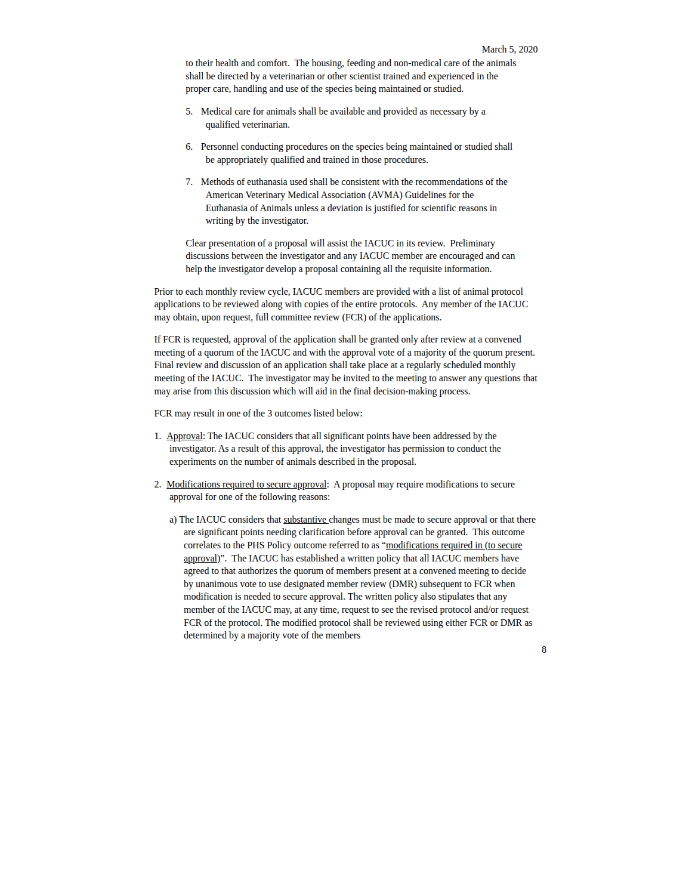March 5, 2020
to their health and comfort. The housing, feeding and non-medical care of the animals shall be directed by a veterinarian or other scientist trained and experienced in the proper care, handling and use of the species being maintained or studied.
5. Medical care for animals shall be available and provided as necessary by a qualified veterinarian.
6. Personnel conducting procedures on the species being maintained or studied shall be appropriately qualified and trained in those procedures.
7. Methods of euthanasia used shall be consistent with the recommendations of the American Veterinary Medical Association (AVMA) Guidelines for the Euthanasia of Animals unless a deviation is justified for scientific reasons in writing by the investigator.
Clear presentation of a proposal will assist the IACUC in its review. Preliminary discussions between the investigator and any IACUC member are encouraged and can help the investigator develop a proposal containing all the requisite information.
Prior to each monthly review cycle, IACUC members are provided with a list of animal protocol applications to be reviewed along with copies of the entire protocols. Any member of the IACUC may obtain, upon request, full committee review (FCR) of the applications.
If FCR is requested, approval of the application shall be granted only after review at a convened meeting of a quorum of the IACUC and with the approval vote of a majority of the quorum present. Final review and discussion of an application shall take place at a regularly scheduled monthly meeting of the IACUC. The investigator may be invited to the meeting to answer any questions that may arise from this discussion which will aid in the final decision-making process.
FCR may result in one of the 3 outcomes listed below:
1. Approval: The IACUC considers that all significant points have been addressed by the investigator. As a result of this approval, the investigator has permission to conduct the experiments on the number of animals described in the proposal.
2. Modifications required to secure approval: A proposal may require modifications to secure approval for one of the following reasons:
a) The IACUC considers that substantive changes must be made to secure approval or that there are significant points needing clarification before approval can be granted. This outcome correlates to the PHS Policy outcome referred to as “modifications required in (to secure approval)”. The IACUC has established a written policy that all IACUC members have agreed to that authorizes the quorum of members present at a convened meeting to decide by unanimous vote to use designated member review (DMR) subsequent to FCR when modification is needed to secure approval. The written policy also stipulates that any member of the IACUC may, at any time, request to see the revised protocol and/or request FCR of the protocol. The modified protocol shall be reviewed using either FCR or DMR as determined by a majority vote of the members
8